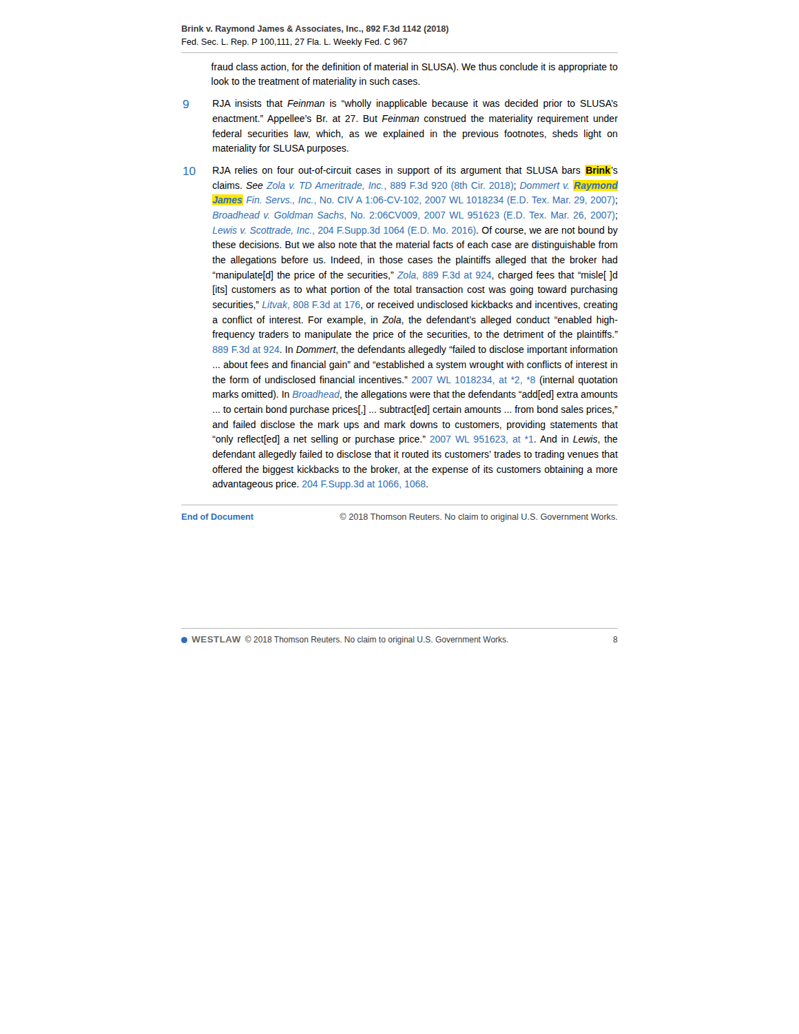Brink v. Raymond James & Associates, Inc., 892 F.3d 1142 (2018)
Fed. Sec. L. Rep. P 100,111, 27 Fla. L. Weekly Fed. C 967
fraud class action, for the definition of material in SLUSA). We thus conclude it is appropriate to look to the treatment of materiality in such cases.
9
RJA insists that Feinman is “wholly inapplicable because it was decided prior to SLUSA’s enactment.” Appellee’s Br. at 27. But Feinman construed the materiality requirement under federal securities law, which, as we explained in the previous footnotes, sheds light on materiality for SLUSA purposes.
10
RJA relies on four out-of-circuit cases in support of its argument that SLUSA bars Brink’s claims. See Zola v. TD Ameritrade, Inc., 889 F.3d 920 (8th Cir. 2018); Dommert v. Raymond James Fin. Servs., Inc., No. CIV A 1:06-CV-102, 2007 WL 1018234 (E.D. Tex. Mar. 29, 2007); Broadhead v. Goldman Sachs, No. 2:06CV009, 2007 WL 951623 (E.D. Tex. Mar. 26, 2007); Lewis v. Scottrade, Inc., 204 F.Supp.3d 1064 (E.D. Mo. 2016). Of course, we are not bound by these decisions. But we also note that the material facts of each case are distinguishable from the allegations before us. Indeed, in those cases the plaintiffs alleged that the broker had “manipulate[d] the price of the securities,” Zola, 889 F.3d at 924, charged fees that “misle[ ]d [its] customers as to what portion of the total transaction cost was going toward purchasing securities,” Litvak, 808 F.3d at 176, or received undisclosed kickbacks and incentives, creating a conflict of interest. For example, in Zola, the defendant’s alleged conduct “enabled high-frequency traders to manipulate the price of the securities, to the detriment of the plaintiffs.” 889 F.3d at 924. In Dommert, the defendants allegedly “failed to disclose important information ... about fees and financial gain” and “established a system wrought with conflicts of interest in the form of undisclosed financial incentives.” 2007 WL 1018234, at *2, *8 (internal quotation marks omitted). In Broadhead, the allegations were that the defendants “add[ed] extra amounts ... to certain bond purchase prices[,] ... subtract[ed] certain amounts ... from bond sales prices,” and failed disclose the mark ups and mark downs to customers, providing statements that “only reflect[ed] a net selling or purchase price.” 2007 WL 951623, at *1. And in Lewis, the defendant allegedly failed to disclose that it routed its customers’ trades to trading venues that offered the biggest kickbacks to the broker, at the expense of its customers obtaining a more advantageous price. 204 F.Supp.3d at 1066, 1068.
End of Document © 2018 Thomson Reuters. No claim to original U.S. Government Works.
WESTLAW© 2018 Thomson Reuters. No claim to original U.S. Government Works. 8